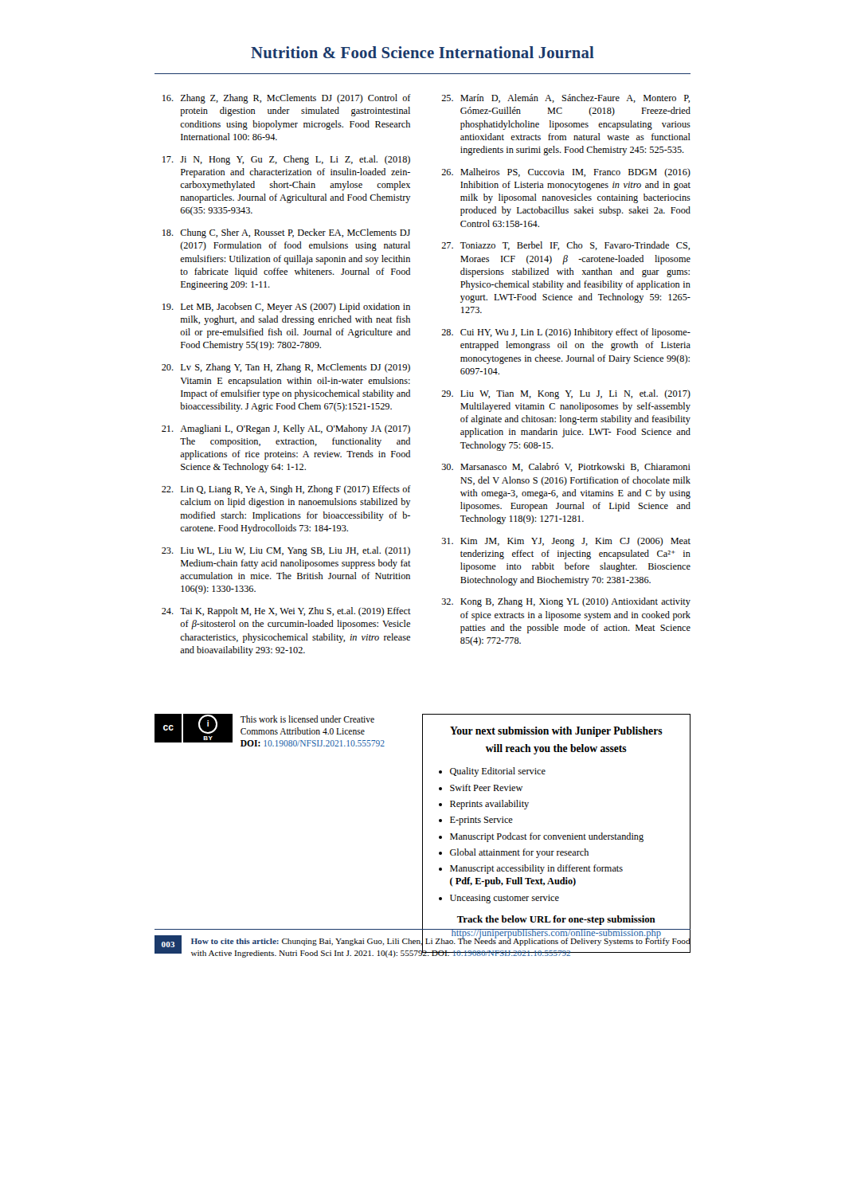Nutrition & Food Science International Journal
16. Zhang Z, Zhang R, McClements DJ (2017) Control of protein digestion under simulated gastrointestinal conditions using biopolymer microgels. Food Research International 100: 86-94.
17. Ji N, Hong Y, Gu Z, Cheng L, Li Z, et.al. (2018) Preparation and characterization of insulin-loaded zein-carboxymethylated short-Chain amylose complex nanoparticles. Journal of Agricultural and Food Chemistry 66(35: 9335-9343.
18. Chung C, Sher A, Rousset P, Decker EA, McClements DJ (2017) Formulation of food emulsions using natural emulsifiers: Utilization of quillaja saponin and soy lecithin to fabricate liquid coffee whiteners. Journal of Food Engineering 209: 1-11.
19. Let MB, Jacobsen C, Meyer AS (2007) Lipid oxidation in milk, yoghurt, and salad dressing enriched with neat fish oil or pre-emulsified fish oil. Journal of Agriculture and Food Chemistry 55(19): 7802-7809.
20. Lv S, Zhang Y, Tan H, Zhang R, McClements DJ (2019) Vitamin E encapsulation within oil-in-water emulsions: Impact of emulsifier type on physicochemical stability and bioaccessibility. J Agric Food Chem 67(5):1521-1529.
21. Amagliani L, O'Regan J, Kelly AL, O'Mahony JA (2017) The composition, extraction, functionality and applications of rice proteins: A review. Trends in Food Science & Technology 64: 1-12.
22. Lin Q, Liang R, Ye A, Singh H, Zhong F (2017) Effects of calcium on lipid digestion in nanoemulsions stabilized by modified starch: Implications for bioaccessibility of b-carotene. Food Hydrocolloids 73: 184-193.
23. Liu WL, Liu W, Liu CM, Yang SB, Liu JH, et.al. (2011) Medium-chain fatty acid nanoliposomes suppress body fat accumulation in mice. The British Journal of Nutrition 106(9): 1330-1336.
24. Tai K, Rappolt M, He X, Wei Y, Zhu S, et.al. (2019) Effect of β-sitosterol on the curcumin-loaded liposomes: Vesicle characteristics, physicochemical stability, in vitro release and bioavailability 293: 92-102.
25. Marín D, Alemán A, Sánchez-Faure A, Montero P, Gómez-Guillén MC (2018) Freeze-dried phosphatidylcholine liposomes encapsulating various antioxidant extracts from natural waste as functional ingredients in surimi gels. Food Chemistry 245: 525-535.
26. Malheiros PS, Cuccovia IM, Franco BDGM (2016) Inhibition of Listeria monocytogenes in vitro and in goat milk by liposomal nanovesicles containing bacteriocins produced by Lactobacillus sakei subsp. sakei 2a. Food Control 63:158-164.
27. Toniazzo T, Berbel IF, Cho S, Favaro-Trindade CS, Moraes ICF (2014) β -carotene-loaded liposome dispersions stabilized with xanthan and guar gums: Physico-chemical stability and feasibility of application in yogurt. LWT-Food Science and Technology 59: 1265-1273.
28. Cui HY, Wu J, Lin L (2016) Inhibitory effect of liposome-entrapped lemongrass oil on the growth of Listeria monocytogenes in cheese. Journal of Dairy Science 99(8): 6097-104.
29. Liu W, Tian M, Kong Y, Lu J, Li N, et.al. (2017) Multilayered vitamin C nanoliposomes by self-assembly of alginate and chitosan: long-term stability and feasibility application in mandarin juice. LWT- Food Science and Technology 75: 608-15.
30. Marsanasco M, Calabró V, Piotrkowski B, Chiaramoni NS, del V Alonso S (2016) Fortification of chocolate milk with omega-3, omega-6, and vitamins E and C by using liposomes. European Journal of Lipid Science and Technology 118(9): 1271-1281.
31. Kim JM, Kim YJ, Jeong J, Kim CJ (2006) Meat tenderizing effect of injecting encapsulated Ca²⁺ in liposome into rabbit before slaughter. Bioscience Biotechnology and Biochemistry 70: 2381-2386.
32. Kong B, Zhang H, Xiong YL (2010) Antioxidant activity of spice extracts in a liposome system and in cooked pork patties and the possible mode of action. Meat Science 85(4): 772-778.
cc
i
BY
This work is licensed under Creative Commons Attribution 4.0 License
DOI: 10.19080/NFSIJ.2021.10.555792
Your next submission with Juniper Publishers
will reach you the below assets
Quality Editorial service
Swift Peer Review
Reprints availability
E-prints Service
Manuscript Podcast for convenient understanding
Global attainment for your research
Manuscript accessibility in different formats
( Pdf, E-pub, Full Text, Audio)
Unceasing customer service
Track the below URL for one-step submission
https://juniperpublishers.com/online-submission.php
003
How to cite this article: Chunqing Bai, Yangkai Guo, Lili Chen, Li Zhao. The Needs and Applications of Delivery Systems to Fortify Food with Active Ingredients. Nutri Food Sci Int J. 2021. 10(4): 555792. DOI: 10.19080/NFSIJ.2021.10.555792